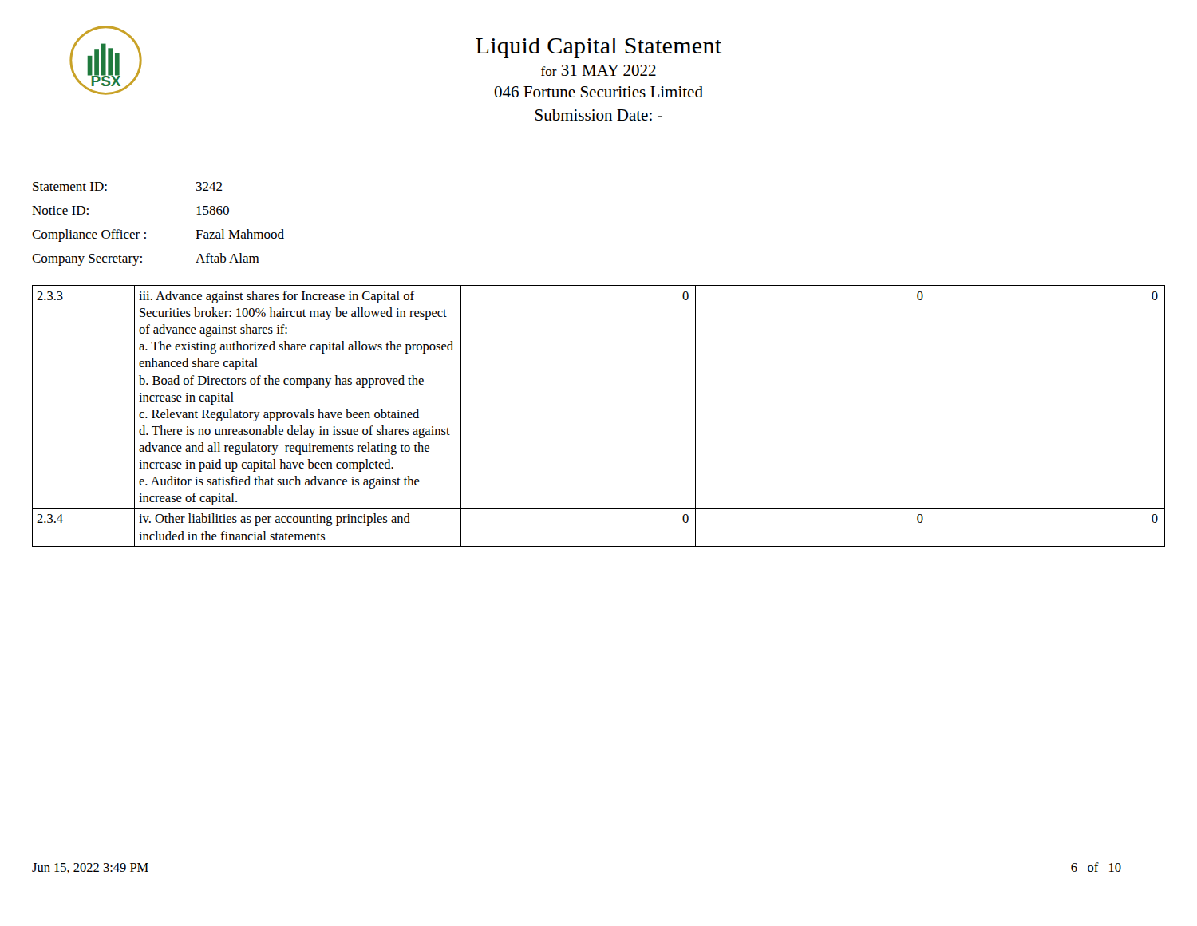PSX
Liquid Capital Statement
for 31 MAY 2022
046 Fortune Securities Limited
Submission Date: -
| Statement ID: | 3242 |
| Notice ID: | 15860 |
| Compliance Officer : | Fazal Mahmood |
| Company Secretary: | Aftab Alam |
| 2.3.3 | iii. Advance against shares for Increase in Capital of Securities broker: 100% haircut may be allowed in respect of advance against shares if: a. The existing authorized share capital allows the proposed enhanced share capital b. Boad of Directors of the company has approved the increase in capital c. Relevant Regulatory approvals have been obtained d. There is no unreasonable delay in issue of shares against advance and all regulatory requirements relating to the increase in paid up capital have been completed. e. Auditor is satisfied that such advance is against the increase of capital. | 0 | 0 | 0 |
| 2.3.4 | iv. Other liabilities as per accounting principles and included in the financial statements | 0 | 0 | 0 |
Jun 15, 2022 3:49 PM
6 of 10